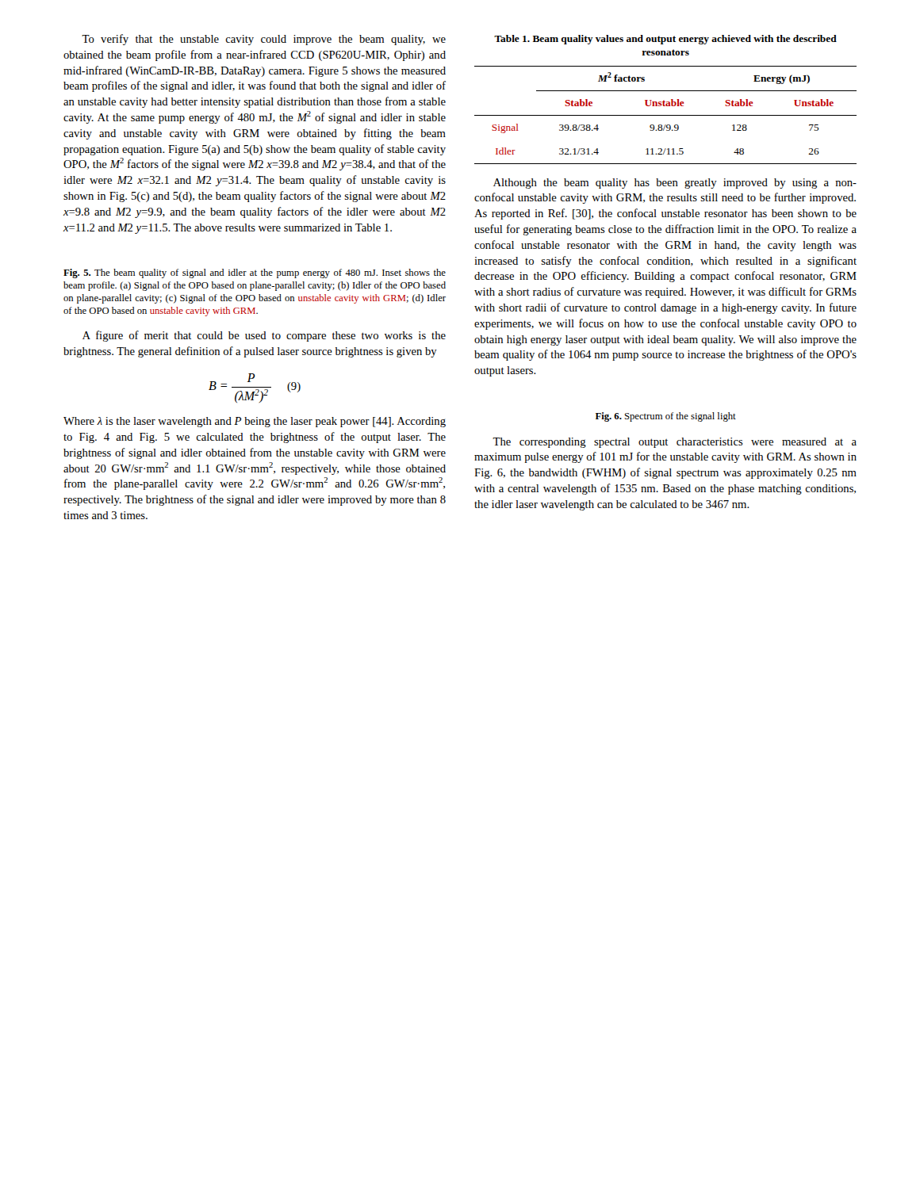To verify that the unstable cavity could improve the beam quality, we obtained the beam profile from a near-infrared CCD (SP620U-MIR, Ophir) and mid-infrared (WinCamD-IR-BB, DataRay) camera. Figure 5 shows the measured beam profiles of the signal and idler, it was found that both the signal and idler of an unstable cavity had better intensity spatial distribution than those from a stable cavity. At the same pump energy of 480 mJ, the M2 of signal and idler in stable cavity and unstable cavity with GRM were obtained by fitting the beam propagation equation. Figure 5(a) and 5(b) show the beam quality of stable cavity OPO, the M2 factors of the signal were M2 x=39.8 and M2 y=38.4, and that of the idler were M2 x=32.1 and M2 y=31.4. The beam quality of unstable cavity is shown in Fig. 5(c) and 5(d), the beam quality factors of the signal were about M2 x=9.8 and M2 y=9.9, and the beam quality factors of the idler were about M2 x=11.2 and M2 y=11.5. The above results were summarized in Table 1.
Fig. 5. The beam quality of signal and idler at the pump energy of 480 mJ. Inset shows the beam profile. (a) Signal of the OPO based on plane-parallel cavity; (b) Idler of the OPO based on plane-parallel cavity; (c) Signal of the OPO based on unstable cavity with GRM; (d) Idler of the OPO based on unstable cavity with GRM.
A figure of merit that could be used to compare these two works is the brightness. The general definition of a pulsed laser source brightness is given by
B = P(λM2)2 (9)
Where λ is the laser wavelength and P being the laser peak power [44]. According to Fig. 4 and Fig. 5 we calculated the brightness of the output laser. The brightness of signal and idler obtained from the unstable cavity with GRM were about 20 GW/sr·mm2 and 1.1 GW/sr·mm2, respectively, while those obtained from the plane-parallel cavity were 2.2 GW/sr·mm2 and 0.26 GW/sr·mm2, respectively. The brightness of the signal and idler were improved by more than 8 times and 3 times.
Table 1. Beam quality values and output energy achieved with the described resonators
| | M 2 factors | Energy (mJ) |
| --- | --- | --- |
| Stable | Unstable | Stable | Unstable |
| Signal | 39.8/38.4 | 9.8/9.9 | 128 | 75 |
| Idler | 32.1/31.4 | 11.2/11.5 | 48 | 26 |
Although the beam quality has been greatly improved by using a non-confocal unstable cavity with GRM, the results still need to be further improved. As reported in Ref. [30], the confocal unstable resonator has been shown to be useful for generating beams close to the diffraction limit in the OPO. To realize a confocal unstable resonator with the GRM in hand, the cavity length was increased to satisfy the confocal condition, which resulted in a significant decrease in the OPO efficiency. Building a compact confocal resonator, GRM with a short radius of curvature was required. However, it was difficult for GRMs with short radii of curvature to control damage in a high-energy cavity. In future experiments, we will focus on how to use the confocal unstable cavity OPO to obtain high energy laser output with ideal beam quality. We will also improve the beam quality of the 1064 nm pump source to increase the brightness of the OPO's output lasers.
Fig. 6. Spectrum of the signal light
The corresponding spectral output characteristics were measured at a maximum pulse energy of 101 mJ for the unstable cavity with GRM. As shown in Fig. 6, the bandwidth (FWHM) of signal spectrum was approximately 0.25 nm with a central wavelength of 1535 nm. Based on the phase matching conditions, the idler laser wavelength can be calculated to be 3467 nm.